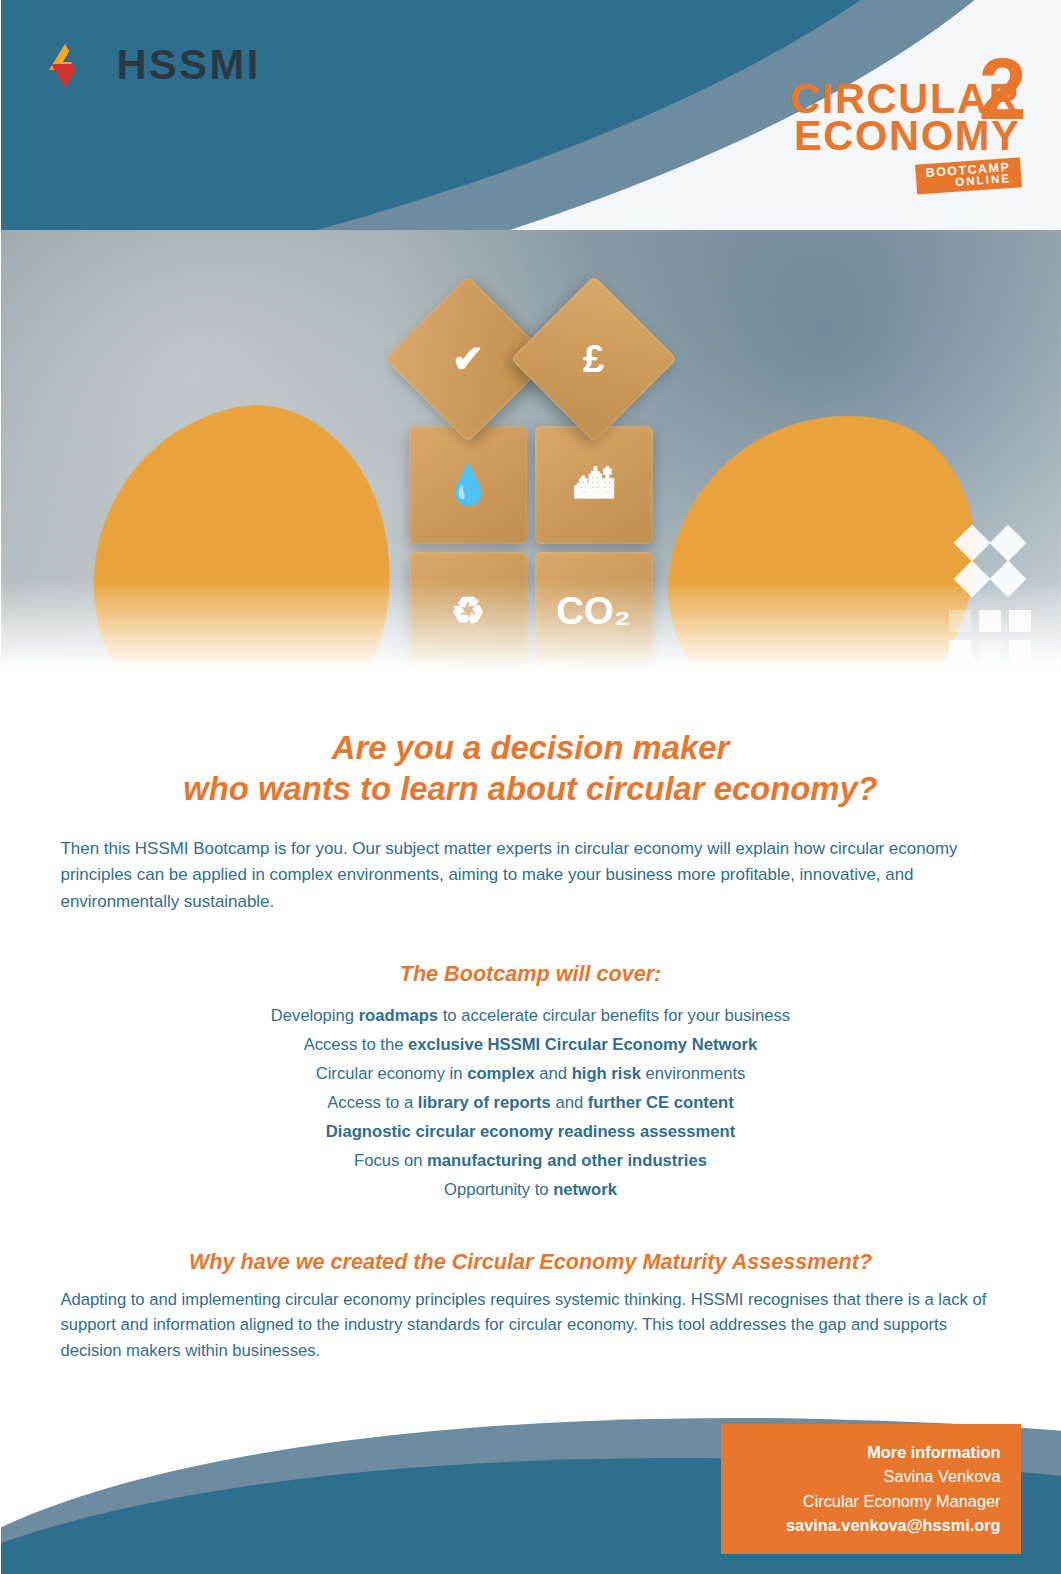HSSMI
2 Circular Economy BootcampOnline
✔
£
💧
🏙
♻
CO₂
Are you a decision maker
who wants to learn about circular economy?
Then this HSSMI Bootcamp is for you. Our subject matter experts in circular economy will explain how circular economy principles can be applied in complex environments, aiming to make your business more profitable, innovative, and environmentally sustainable.
The Bootcamp will cover:
Developing roadmaps to accelerate circular benefits for your business
Access to the exclusive HSSMI Circular Economy Network
Circular economy in complex and high risk environments
Access to a library of reports and further CE content
Diagnostic circular economy readiness assessment
Focus on manufacturing and other industries
Opportunity to network
Why have we created the Circular Economy Maturity Assessment?
Adapting to and implementing circular economy principles requires systemic thinking. HSSMI recognises that there is a lack of support and information aligned to the industry standards for circular economy. This tool addresses the gap and supports decision makers within businesses.
More information
Savina Venkova
Circular Economy Manager
savina.venkova@hssmi.org